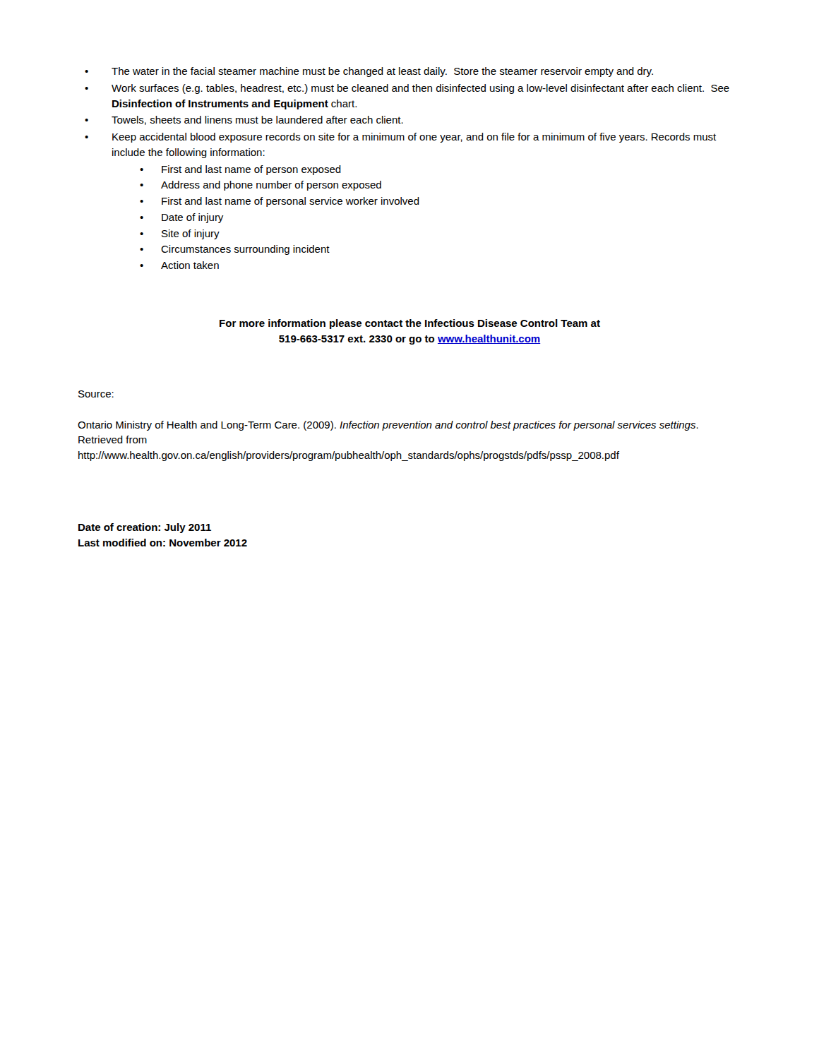The water in the facial steamer machine must be changed at least daily. Store the steamer reservoir empty and dry.
Work surfaces (e.g. tables, headrest, etc.) must be cleaned and then disinfected using a low-level disinfectant after each client. See Disinfection of Instruments and Equipment chart.
Towels, sheets and linens must be laundered after each client.
Keep accidental blood exposure records on site for a minimum of one year, and on file for a minimum of five years. Records must include the following information:
First and last name of person exposed
Address and phone number of person exposed
First and last name of personal service worker involved
Date of injury
Site of injury
Circumstances surrounding incident
Action taken
For more information please contact the Infectious Disease Control Team at
519-663-5317 ext. 2330 or go to www.healthunit.com
Source:
Ontario Ministry of Health and Long-Term Care. (2009). Infection prevention and control best practices for personal services settings. Retrieved from
http://www.health.gov.on.ca/english/providers/program/pubhealth/oph_standards/ophs/progstds/pdfs/pssp_2008.pdf
Date of creation: July 2011
Last modified on: November 2012